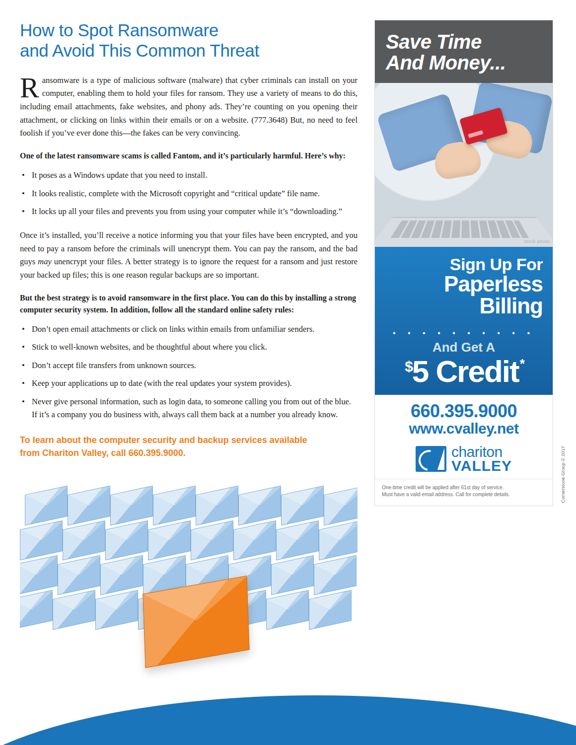How to Spot Ransomware
and Avoid This Common Threat
Ransomware is a type of malicious software (malware) that cyber criminals can install on your computer, enabling them to hold your files for ransom. They use a variety of means to do this, including email attachments, fake websites, and phony ads. They’re counting on you opening their attachment, or clicking on links within their emails or on a website. (777.3648) But, no need to feel foolish if you’ve ever done this—the fakes can be very convincing.
One of the latest ransomware scams is called Fantom, and it’s particularly harmful. Here’s why:
It poses as a Windows update that you need to install.
It looks realistic, complete with the Microsoft copyright and “critical update” file name.
It locks up all your files and prevents you from using your computer while it’s “downloading.”
Once it’s installed, you’ll receive a notice informing you that your files have been encrypted, and you need to pay a ransom before the criminals will unencrypt them. You can pay the ransom, and the bad guys may unencrypt your files. A better strategy is to ignore the request for a ransom and just restore your backed up files; this is one reason regular backups are so important.
But the best strategy is to avoid ransomware in the first place. You can do this by installing a strong computer security system. In addition, follow all the standard online safety rules:
Don’t open email attachments or click on links within emails from unfamiliar senders.
Stick to well-known websites, and be thoughtful about where you click.
Don’t accept file transfers from unknown sources.
Keep your applications up to date (with the real updates your system provides).
Never give personal information, such as login data, to someone calling you from out of the blue. If it’s a company you do business with, always call them back at a number you already know.
To learn about the computer security and backup services available
from Chariton Valley, call 660.395.9000.
Save Time
And Money...
stock photo
Sign Up For
Paperless
Billing
• • • • • • • • • •
And Get A
$5 Credit*
660.395.9000
www.cvalley.net
chariton
VALLEY
One-time credit will be applied after 61st day of service.
Must have a valid email address. Call for complete details.
Cornerstone Group © 2017